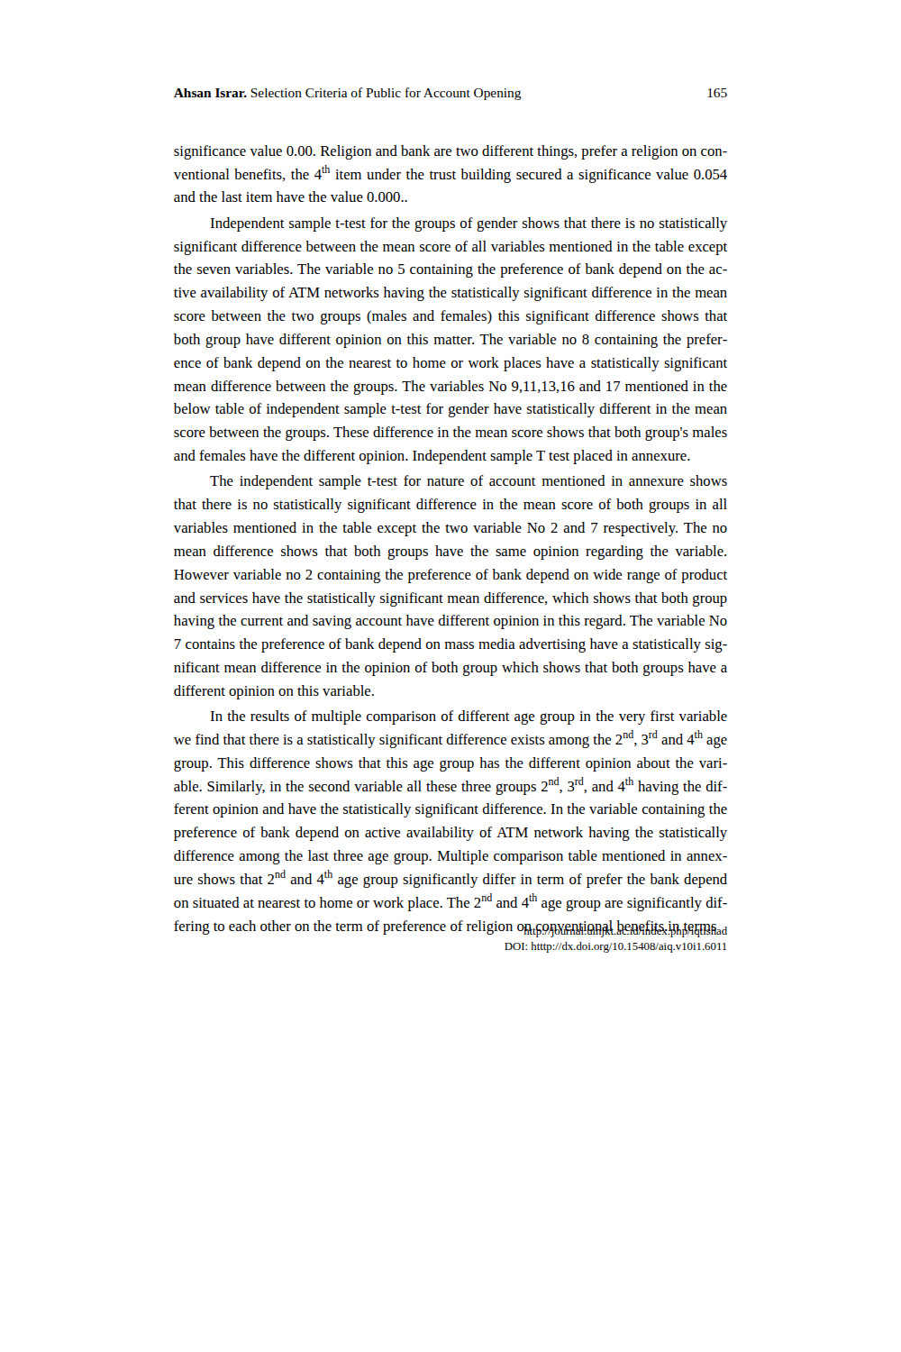Ahsan Israr. Selection Criteria of Public for Account Opening 165
significance value 0.00. Religion and bank are two different things, prefer a religion on conventional benefits, the 4th item under the trust building secured a significance value 0.054 and the last item have the value 0.000..
Independent sample t-test for the groups of gender shows that there is no statistically significant difference between the mean score of all variables mentioned in the table except the seven variables. The variable no 5 containing the preference of bank depend on the active availability of ATM networks having the statistically significant difference in the mean score between the two groups (males and females) this significant difference shows that both group have different opinion on this matter. The variable no 8 containing the preference of bank depend on the nearest to home or work places have a statistically significant mean difference between the groups. The variables No 9,11,13,16 and 17 mentioned in the below table of independent sample t-test for gender have statistically different in the mean score between the groups. These difference in the mean score shows that both group's males and females have the different opinion. Independent sample T test placed in annexure.
The independent sample t-test for nature of account mentioned in annexure shows that there is no statistically significant difference in the mean score of both groups in all variables mentioned in the table except the two variable No 2 and 7 respectively. The no mean difference shows that both groups have the same opinion regarding the variable. However variable no 2 containing the preference of bank depend on wide range of product and services have the statistically significant mean difference, which shows that both group having the current and saving account have different opinion in this regard. The variable No 7 contains the preference of bank depend on mass media advertising have a statistically significant mean difference in the opinion of both group which shows that both groups have a different opinion on this variable.
In the results of multiple comparison of different age group in the very first variable we find that there is a statistically significant difference exists among the 2nd, 3rd and 4th age group. This difference shows that this age group has the different opinion about the variable. Similarly, in the second variable all these three groups 2nd, 3rd, and 4th having the different opinion and have the statistically significant difference. In the variable containing the preference of bank depend on active availability of ATM network having the statistically difference among the last three age group. Multiple comparison table mentioned in annexure shows that 2nd and 4th age group significantly differ in term of prefer the bank depend on situated at nearest to home or work place. The 2nd and 4th age group are significantly differing to each other on the term of preference of religion on conventional benefits.in terms
http://journal.uinjkt.ac.id/index.php/iqtishad
DOI: htttp://dx.doi.org/10.15408/aiq.v10i1.6011